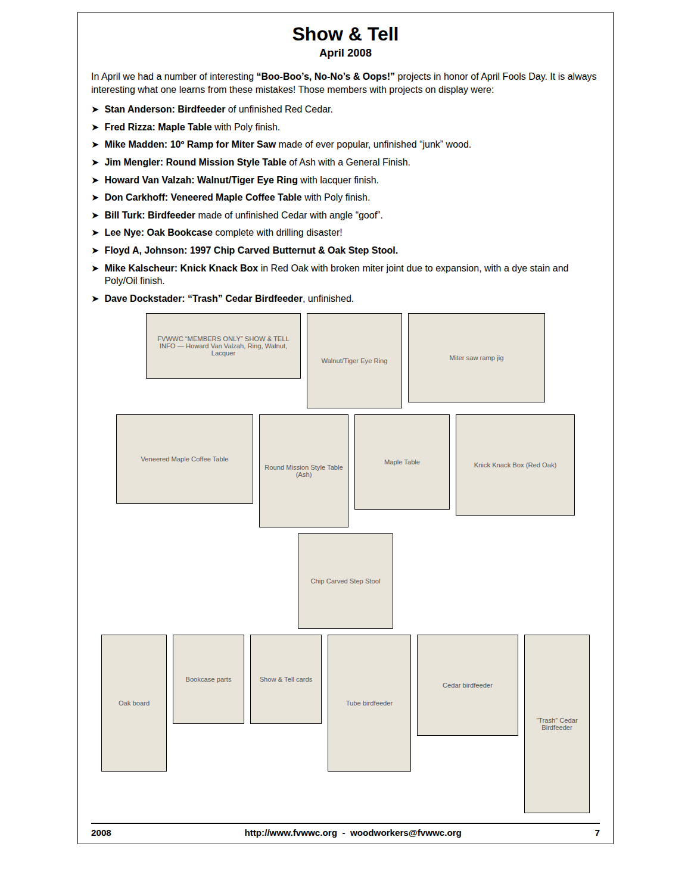Show & Tell
April 2008
In April we had a number of interesting “Boo-Boo’s, No-No’s & Oops!” projects in honor of April Fools Day. It is always interesting what one learns from these mistakes! Those members with projects on display were:
Stan Anderson: Birdfeeder of unfinished Red Cedar.
Fred Rizza: Maple Table with Poly finish.
Mike Madden: 10º Ramp for Miter Saw made of ever popular, unfinished “junk” wood.
Jim Mengler: Round Mission Style Table of Ash with a General Finish.
Howard Van Valzah: Walnut/Tiger Eye Ring with lacquer finish.
Don Carkhoff: Veneered Maple Coffee Table with Poly finish.
Bill Turk: Birdfeeder made of unfinished Cedar with angle “goof”.
Lee Nye: Oak Bookcase complete with drilling disaster!
Floyd A, Johnson: 1997 Chip Carved Butternut & Oak Step Stool.
Mike Kalscheur: Knick Knack Box in Red Oak with broken miter joint due to expansion, with a dye stain and Poly/Oil finish.
Dave Dockstader: “Trash” Cedar Birdfeeder, unfinished.
FVWWC “MEMBERS ONLY” SHOW & TELL INFO — Howard Van Valzah, Ring, Walnut, Lacquer
Walnut/Tiger Eye Ring
Miter saw ramp jig
Veneered Maple Coffee Table
Round Mission Style Table (Ash)
Maple Table
Knick Knack Box (Red Oak)
Chip Carved Step Stool
Oak board
Bookcase parts
Show & Tell cards
Tube birdfeeder
Cedar birdfeeder
“Trash” Cedar Birdfeeder
2008 http://www.fvwwc.org - woodworkers@fvwwc.org 7